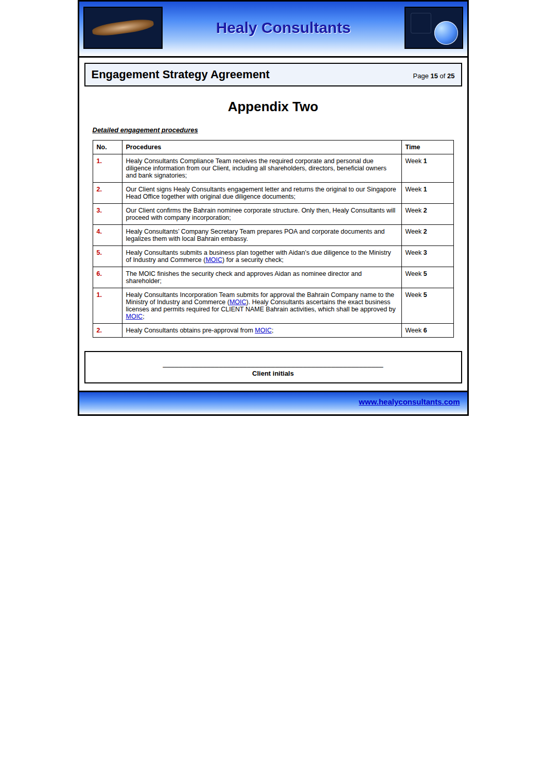Healy Consultants
Engagement Strategy Agreement
Page 15 of 25
Appendix Two
Detailed engagement procedures
| No. | Procedures | Time |
| --- | --- | --- |
| 1. | Healy Consultants Compliance Team receives the required corporate and personal due diligence information from our Client, including all shareholders, directors, beneficial owners and bank signatories; | Week 1 |
| 2. | Our Client signs Healy Consultants engagement letter and returns the original to our Singapore Head Office together with original due diligence documents; | Week 1 |
| 3. | Our Client confirms the Bahrain nominee corporate structure. Only then, Healy Consultants will proceed with company incorporation; | Week 2 |
| 4. | Healy Consultants’ Company Secretary Team prepares POA and corporate documents and legalizes them with local Bahrain embassy. | Week 2 |
| 5. | Healy Consultants submits a business plan together with Aidan’s due diligence to the Ministry of Industry and Commerce ( MOIC ) for a security check; | Week 3 |
| 6. | The MOIC finishes the security check and approves Aidan as nominee director and shareholder; | Week 5 |
| 1. | Healy Consultants Incorporation Team submits for approval the Bahrain Company name to the Ministry of Industry and Commerce ( MOIC ). Healy Consultants ascertains the exact business licenses and permits required for CLIENT NAME Bahrain activities, which shall be approved by MOIC ; | Week 5 |
| 2. | Healy Consultants obtains pre-approval from MOIC ; | Week 6 |
_______________________________________________________
Client initials
www.healyconsultants.com